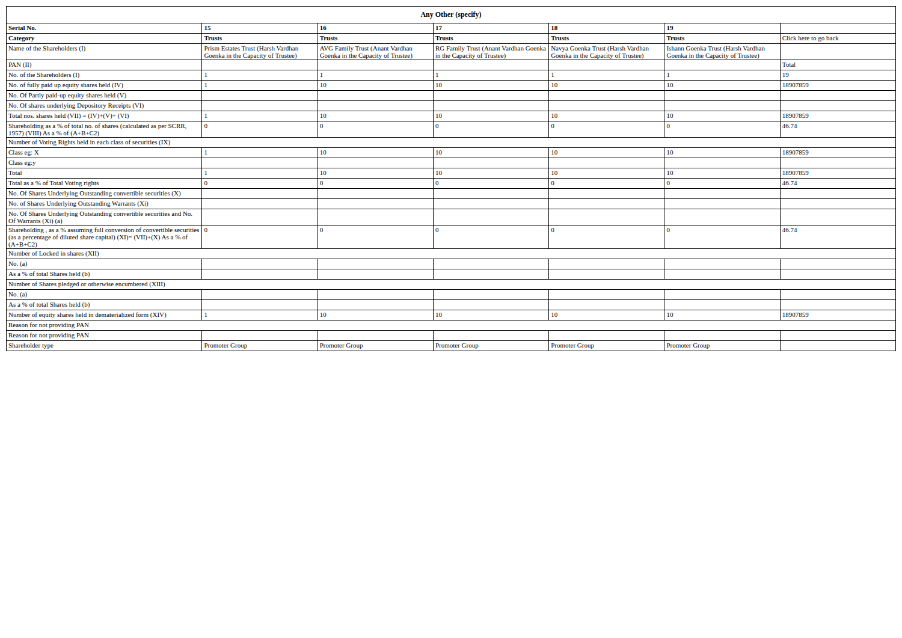Any Other (specify)
| Serial No. | 15 | 16 | 17 | 18 | 19 | |
| Category | Trusts | Trusts | Trusts | Trusts | Trusts | Click here to go back |
| Name of the Shareholders (I) | Prism Estates Trust (Harsh Vardhan Goenka in the Capacity of Trustee) | AVG Family Trust (Anant Vardhan Goenka in the Capacity of Trustee) | RG Family Trust (Anant Vardhan Goenka in the Capacity of Trustee) | Navya Goenka Trust (Harsh Vardhan Goenka in the Capacity of Trustee) | Ishann Goenka Trust (Harsh Vardhan Goenka in the Capacity of Trustee) | |
| PAN (II) | | | | | | Total |
| No. of the Shareholders (I) | 1 | 1 | 1 | 1 | 1 | 19 |
| No. of fully paid up equity shares held (IV) | 1 | 10 | 10 | 10 | 10 | 18907859 |
| No. Of Partly paid-up equity shares held (V) | | | | | | |
| No. Of shares underlying Depository Receipts (VI) | | | | | | |
| Total nos. shares held (VII) = (IV)+(V)+ (VI) | 1 | 10 | 10 | 10 | 10 | 18907859 |
| Shareholding as a % of total no. of shares (calculated as per SCRR, 1957) (VIII) As a % of (A+B+C2) | 0 | 0 | 0 | 0 | 0 | 46.74 |
| Number of Voting Rights held in each class of securities (IX) |
| Class eg: X | 1 | 10 | 10 | 10 | 10 | 18907859 |
| Class eg:y | | | | | | |
| Total | 1 | 10 | 10 | 10 | 10 | 18907859 |
| Total as a % of Total Voting rights | 0 | 0 | 0 | 0 | 0 | 46.74 |
| No. Of Shares Underlying Outstanding convertible securities (X) | | | | | | |
| No. of Shares Underlying Outstanding Warrants (Xi) | | | | | | |
| No. Of Shares Underlying Outstanding convertible securities and No. Of Warrants (Xi) (a) | | | | | | |
| Shareholding , as a % assuming full conversion of convertible securities (as a percentage of diluted share capital) (XI)= (VII)+(X) As a % of (A+B+C2) | 0 | 0 | 0 | 0 | 0 | 46.74 |
| Number of Locked in shares (XII) |
| No. (a) | | | | | | |
| As a % of total Shares held (b) | | | | | | |
| Number of Shares pledged or otherwise encumbered (XIII) |
| No. (a) | | | | | | |
| As a % of total Shares held (b) | | | | | | |
| Number of equity shares held in dematerialized form (XIV) | 1 | 10 | 10 | 10 | 10 | 18907859 |
| Reason for not providing PAN |
| Reason for not providing PAN | | | | | | |
| Shareholder type | Promoter Group | Promoter Group | Promoter Group | Promoter Group | Promoter Group | |